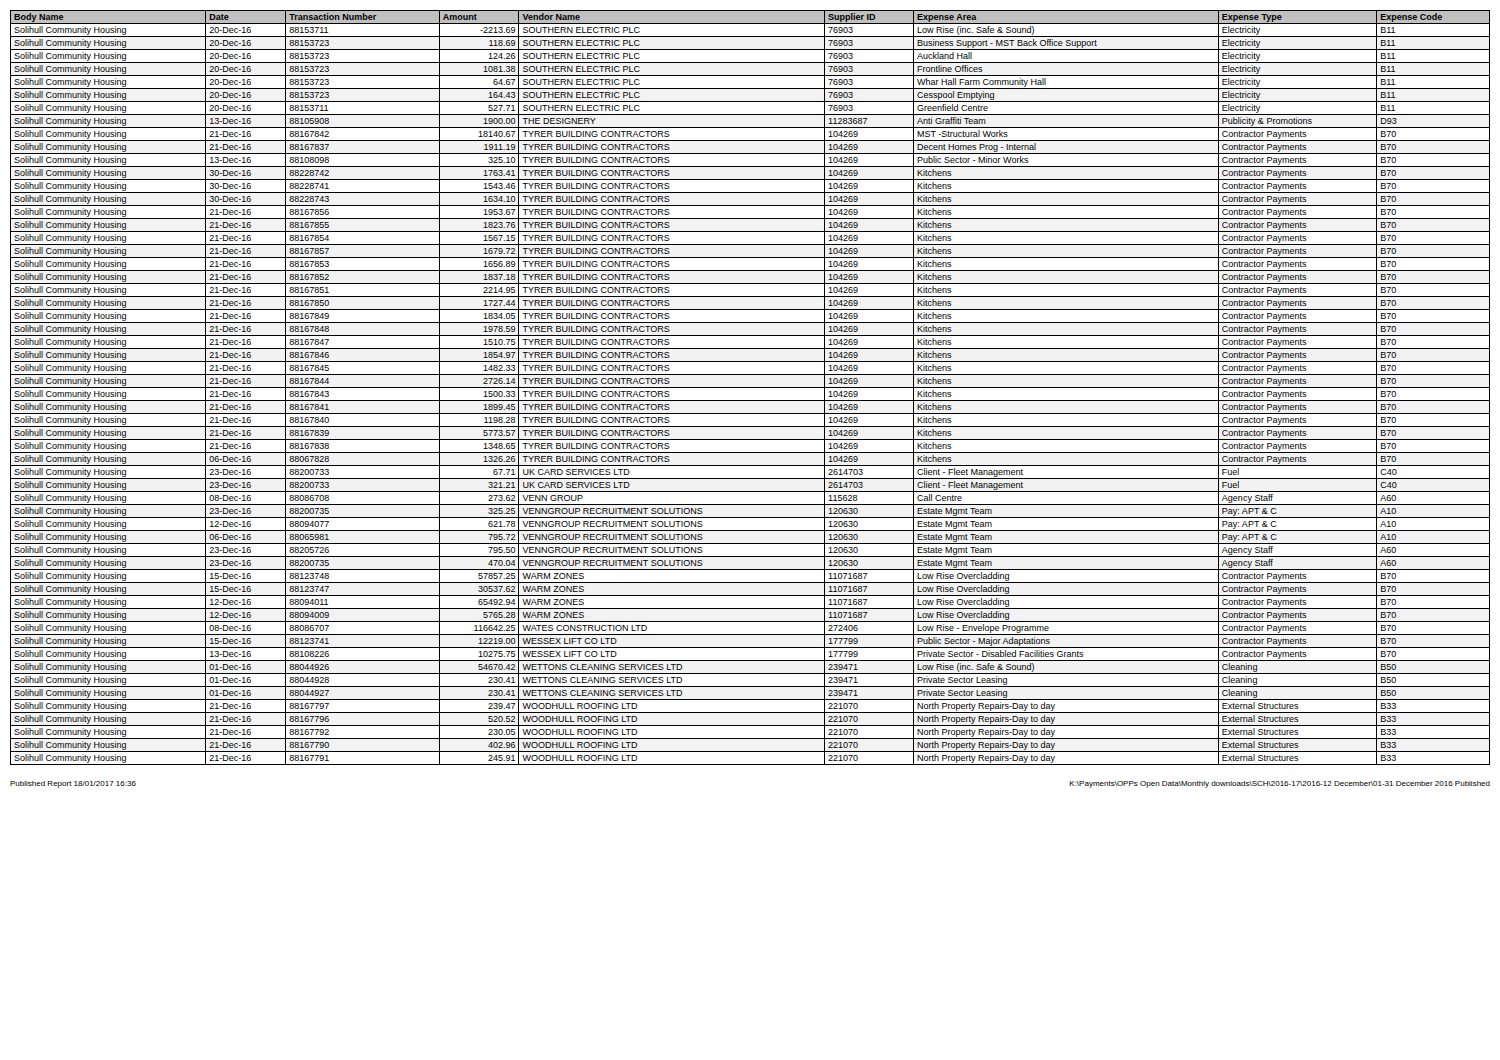| Body Name | Date | Transaction Number | Amount | Vendor Name | Supplier ID | Expense Area | Expense Type | Expense Code |
| --- | --- | --- | --- | --- | --- | --- | --- | --- |
| Solihull Community Housing | 20-Dec-16 | 88153711 | -2213.69 | SOUTHERN ELECTRIC PLC | 76903 | Low Rise (inc. Safe & Sound) | Electricity | B11 |
| Solihull Community Housing | 20-Dec-16 | 88153723 | 118.69 | SOUTHERN ELECTRIC PLC | 76903 | Business Support - MST Back Office Support | Electricity | B11 |
| Solihull Community Housing | 20-Dec-16 | 88153723 | 124.26 | SOUTHERN ELECTRIC PLC | 76903 | Auckland Hall | Electricity | B11 |
| Solihull Community Housing | 20-Dec-16 | 88153723 | 1081.38 | SOUTHERN ELECTRIC PLC | 76903 | Frontline Offices | Electricity | B11 |
| Solihull Community Housing | 20-Dec-16 | 88153723 | 64.67 | SOUTHERN ELECTRIC PLC | 76903 | Whar Hall Farm Community Hall | Electricity | B11 |
| Solihull Community Housing | 20-Dec-16 | 88153723 | 164.43 | SOUTHERN ELECTRIC PLC | 76903 | Cesspool Emptying | Electricity | B11 |
| Solihull Community Housing | 20-Dec-16 | 88153711 | 527.71 | SOUTHERN ELECTRIC PLC | 76903 | Greenfield Centre | Electricity | B11 |
| Solihull Community Housing | 13-Dec-16 | 88105908 | 1900.00 | THE DESIGNERY | 11283687 | Anti Graffiti Team | Publicity & Promotions | D93 |
| Solihull Community Housing | 21-Dec-16 | 88167842 | 18140.67 | TYRER BUILDING CONTRACTORS | 104269 | MST -Structural Works | Contractor Payments | B70 |
| Solihull Community Housing | 21-Dec-16 | 88167837 | 1911.19 | TYRER BUILDING CONTRACTORS | 104269 | Decent Homes Prog - Internal | Contractor Payments | B70 |
| Solihull Community Housing | 13-Dec-16 | 88108098 | 325.10 | TYRER BUILDING CONTRACTORS | 104269 | Public Sector - Minor Works | Contractor Payments | B70 |
| Solihull Community Housing | 30-Dec-16 | 88228742 | 1763.41 | TYRER BUILDING CONTRACTORS | 104269 | Kitchens | Contractor Payments | B70 |
| Solihull Community Housing | 30-Dec-16 | 88228741 | 1543.46 | TYRER BUILDING CONTRACTORS | 104269 | Kitchens | Contractor Payments | B70 |
| Solihull Community Housing | 30-Dec-16 | 88228743 | 1634.10 | TYRER BUILDING CONTRACTORS | 104269 | Kitchens | Contractor Payments | B70 |
| Solihull Community Housing | 21-Dec-16 | 88167856 | 1953.67 | TYRER BUILDING CONTRACTORS | 104269 | Kitchens | Contractor Payments | B70 |
| Solihull Community Housing | 21-Dec-16 | 88167855 | 1823.76 | TYRER BUILDING CONTRACTORS | 104269 | Kitchens | Contractor Payments | B70 |
| Solihull Community Housing | 21-Dec-16 | 88167854 | 1567.15 | TYRER BUILDING CONTRACTORS | 104269 | Kitchens | Contractor Payments | B70 |
| Solihull Community Housing | 21-Dec-16 | 88167857 | 1679.72 | TYRER BUILDING CONTRACTORS | 104269 | Kitchens | Contractor Payments | B70 |
| Solihull Community Housing | 21-Dec-16 | 88167853 | 1656.89 | TYRER BUILDING CONTRACTORS | 104269 | Kitchens | Contractor Payments | B70 |
| Solihull Community Housing | 21-Dec-16 | 88167852 | 1837.18 | TYRER BUILDING CONTRACTORS | 104269 | Kitchens | Contractor Payments | B70 |
| Solihull Community Housing | 21-Dec-16 | 88167851 | 2214.95 | TYRER BUILDING CONTRACTORS | 104269 | Kitchens | Contractor Payments | B70 |
| Solihull Community Housing | 21-Dec-16 | 88167850 | 1727.44 | TYRER BUILDING CONTRACTORS | 104269 | Kitchens | Contractor Payments | B70 |
| Solihull Community Housing | 21-Dec-16 | 88167849 | 1834.05 | TYRER BUILDING CONTRACTORS | 104269 | Kitchens | Contractor Payments | B70 |
| Solihull Community Housing | 21-Dec-16 | 88167848 | 1978.59 | TYRER BUILDING CONTRACTORS | 104269 | Kitchens | Contractor Payments | B70 |
| Solihull Community Housing | 21-Dec-16 | 88167847 | 1510.75 | TYRER BUILDING CONTRACTORS | 104269 | Kitchens | Contractor Payments | B70 |
| Solihull Community Housing | 21-Dec-16 | 88167846 | 1854.97 | TYRER BUILDING CONTRACTORS | 104269 | Kitchens | Contractor Payments | B70 |
| Solihull Community Housing | 21-Dec-16 | 88167845 | 1482.33 | TYRER BUILDING CONTRACTORS | 104269 | Kitchens | Contractor Payments | B70 |
| Solihull Community Housing | 21-Dec-16 | 88167844 | 2726.14 | TYRER BUILDING CONTRACTORS | 104269 | Kitchens | Contractor Payments | B70 |
| Solihull Community Housing | 21-Dec-16 | 88167843 | 1500.33 | TYRER BUILDING CONTRACTORS | 104269 | Kitchens | Contractor Payments | B70 |
| Solihull Community Housing | 21-Dec-16 | 88167841 | 1899.45 | TYRER BUILDING CONTRACTORS | 104269 | Kitchens | Contractor Payments | B70 |
| Solihull Community Housing | 21-Dec-16 | 88167840 | 1198.28 | TYRER BUILDING CONTRACTORS | 104269 | Kitchens | Contractor Payments | B70 |
| Solihull Community Housing | 21-Dec-16 | 88167839 | 5773.57 | TYRER BUILDING CONTRACTORS | 104269 | Kitchens | Contractor Payments | B70 |
| Solihull Community Housing | 21-Dec-16 | 88167838 | 1348.65 | TYRER BUILDING CONTRACTORS | 104269 | Kitchens | Contractor Payments | B70 |
| Solihull Community Housing | 06-Dec-16 | 88067828 | 1326.26 | TYRER BUILDING CONTRACTORS | 104269 | Kitchens | Contractor Payments | B70 |
| Solihull Community Housing | 23-Dec-16 | 88200733 | 67.71 | UK CARD SERVICES LTD | 2614703 | Client - Fleet Management | Fuel | C40 |
| Solihull Community Housing | 23-Dec-16 | 88200733 | 321.21 | UK CARD SERVICES LTD | 2614703 | Client - Fleet Management | Fuel | C40 |
| Solihull Community Housing | 08-Dec-16 | 88086708 | 273.62 | VENN GROUP | 115628 | Call Centre | Agency Staff | A60 |
| Solihull Community Housing | 23-Dec-16 | 88200735 | 325.25 | VENNGROUP RECRUITMENT SOLUTIONS | 120630 | Estate Mgmt Team | Pay: APT & C | A10 |
| Solihull Community Housing | 12-Dec-16 | 88094077 | 621.78 | VENNGROUP RECRUITMENT SOLUTIONS | 120630 | Estate Mgmt Team | Pay: APT & C | A10 |
| Solihull Community Housing | 06-Dec-16 | 88065981 | 795.72 | VENNGROUP RECRUITMENT SOLUTIONS | 120630 | Estate Mgmt Team | Pay: APT & C | A10 |
| Solihull Community Housing | 23-Dec-16 | 88205726 | 795.50 | VENNGROUP RECRUITMENT SOLUTIONS | 120630 | Estate Mgmt Team | Agency Staff | A60 |
| Solihull Community Housing | 23-Dec-16 | 88200735 | 470.04 | VENNGROUP RECRUITMENT SOLUTIONS | 120630 | Estate Mgmt Team | Agency Staff | A60 |
| Solihull Community Housing | 15-Dec-16 | 88123748 | 57857.25 | WARM ZONES | 11071687 | Low Rise Overcladding | Contractor Payments | B70 |
| Solihull Community Housing | 15-Dec-16 | 88123747 | 30537.62 | WARM ZONES | 11071687 | Low Rise Overcladding | Contractor Payments | B70 |
| Solihull Community Housing | 12-Dec-16 | 88094011 | 65492.94 | WARM ZONES | 11071687 | Low Rise Overcladding | Contractor Payments | B70 |
| Solihull Community Housing | 12-Dec-16 | 88094009 | 5765.28 | WARM ZONES | 11071687 | Low Rise Overcladding | Contractor Payments | B70 |
| Solihull Community Housing | 08-Dec-16 | 88086707 | 116642.25 | WATES CONSTRUCTION LTD | 272406 | Low Rise - Envelope Programme | Contractor Payments | B70 |
| Solihull Community Housing | 15-Dec-16 | 88123741 | 12219.00 | WESSEX LIFT CO LTD | 177799 | Public Sector - Major Adaptations | Contractor Payments | B70 |
| Solihull Community Housing | 13-Dec-16 | 88108226 | 10275.75 | WESSEX LIFT CO LTD | 177799 | Private Sector - Disabled Facilities Grants | Contractor Payments | B70 |
| Solihull Community Housing | 01-Dec-16 | 88044926 | 54670.42 | WETTONS CLEANING SERVICES LTD | 239471 | Low Rise (inc. Safe & Sound) | Cleaning | B50 |
| Solihull Community Housing | 01-Dec-16 | 88044928 | 230.41 | WETTONS CLEANING SERVICES LTD | 239471 | Private Sector Leasing | Cleaning | B50 |
| Solihull Community Housing | 01-Dec-16 | 88044927 | 230.41 | WETTONS CLEANING SERVICES LTD | 239471 | Private Sector Leasing | Cleaning | B50 |
| Solihull Community Housing | 21-Dec-16 | 88167797 | 239.47 | WOODHULL ROOFING LTD | 221070 | North Property Repairs-Day to day | External Structures | B33 |
| Solihull Community Housing | 21-Dec-16 | 88167796 | 520.52 | WOODHULL ROOFING LTD | 221070 | North Property Repairs-Day to day | External Structures | B33 |
| Solihull Community Housing | 21-Dec-16 | 88167792 | 230.05 | WOODHULL ROOFING LTD | 221070 | North Property Repairs-Day to day | External Structures | B33 |
| Solihull Community Housing | 21-Dec-16 | 88167790 | 402.96 | WOODHULL ROOFING LTD | 221070 | North Property Repairs-Day to day | External Structures | B33 |
| Solihull Community Housing | 21-Dec-16 | 88167791 | 245.91 | WOODHULL ROOFING LTD | 221070 | North Property Repairs-Day to day | External Structures | B33 |
Published Report 18/01/2017 16:36 K:\Payments\OPPs Open Data\Monthly downloads\SCH\2016-17\2016-12 December\01-31 December 2016 Published